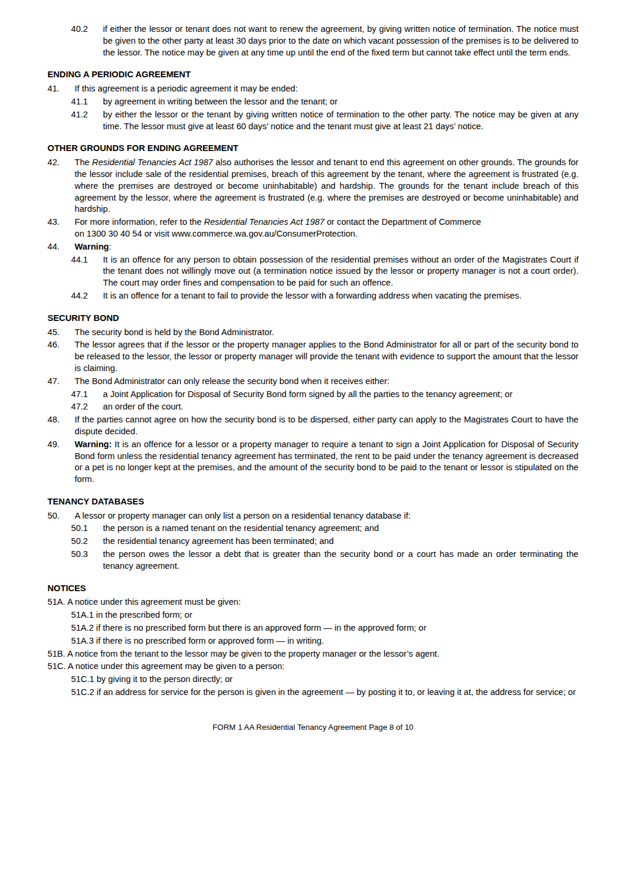40.2
if either the lessor or tenant does not want to renew the agreement, by giving written notice of termination. The notice must be given to the other party at least 30 days prior to the date on which vacant possession of the premises is to be delivered to the lessor. The notice may be given at any time up until the end of the fixed term but cannot take effect until the term ends.
ENDING A PERIODIC AGREEMENT
41.
If this agreement is a periodic agreement it may be ended:
41.1
by agreement in writing between the lessor and the tenant; or
41.2
by either the lessor or the tenant by giving written notice of termination to the other party. The notice may be given at any time. The lessor must give at least 60 days’ notice and the tenant must give at least 21 days’ notice.
OTHER GROUNDS FOR ENDING AGREEMENT
42.
The Residential Tenancies Act 1987 also authorises the lessor and tenant to end this agreement on other grounds. The grounds for the lessor include sale of the residential premises, breach of this agreement by the tenant, where the agreement is frustrated (e.g. where the premises are destroyed or become uninhabitable) and hardship. The grounds for the tenant include breach of this agreement by the lessor, where the agreement is frustrated (e.g. where the premises are destroyed or become uninhabitable) and hardship.
43.
For more information, refer to the Residential Tenancies Act 1987 or contact the Department of Commerce
on 1300 30 40 54 or visit www.commerce.wa.gov.au/ConsumerProtection.
44.
Warning:
44.1
It is an offence for any person to obtain possession of the residential premises without an order of the Magistrates Court if the tenant does not willingly move out (a termination notice issued by the lessor or property manager is not a court order). The court may order fines and compensation to be paid for such an offence.
44.2
It is an offence for a tenant to fail to provide the lessor with a forwarding address when vacating the premises.
SECURITY BOND
45.
The security bond is held by the Bond Administrator.
46.
The lessor agrees that if the lessor or the property manager applies to the Bond Administrator for all or part of the security bond to be released to the lessor, the lessor or property manager will provide the tenant with evidence to support the amount that the lessor is claiming.
47.
The Bond Administrator can only release the security bond when it receives either:
47.1
a Joint Application for Disposal of Security Bond form signed by all the parties to the tenancy agreement; or
47.2
an order of the court.
48.
If the parties cannot agree on how the security bond is to be dispersed, either party can apply to the Magistrates Court to have the dispute decided.
49.
Warning: It is an offence for a lessor or a property manager to require a tenant to sign a Joint Application for Disposal of Security Bond form unless the residential tenancy agreement has terminated, the rent to be paid under the tenancy agreement is decreased or a pet is no longer kept at the premises, and the amount of the security bond to be paid to the tenant or lessor is stipulated on the form.
TENANCY DATABASES
50.
A lessor or property manager can only list a person on a residential tenancy database if:
50.1
the person is a named tenant on the residential tenancy agreement; and
50.2
the residential tenancy agreement has been terminated; and
50.3
the person owes the lessor a debt that is greater than the security bond or a court has made an order terminating the tenancy agreement.
NOTICES
51A. A notice under this agreement must be given:
51A.1 in the prescribed form; or
51A.2 if there is no prescribed form but there is an approved form — in the approved form; or
51A.3 if there is no prescribed form or approved form — in writing.
51B. A notice from the tenant to the lessor may be given to the property manager or the lessor’s agent.
51C. A notice under this agreement may be given to a person:
51C.1 by giving it to the person directly; or
51C.2 if an address for service for the person is given in the agreement — by posting it to, or leaving it at, the address for service; or
FORM 1 AA Residential Tenancy Agreement Page 8 of 10